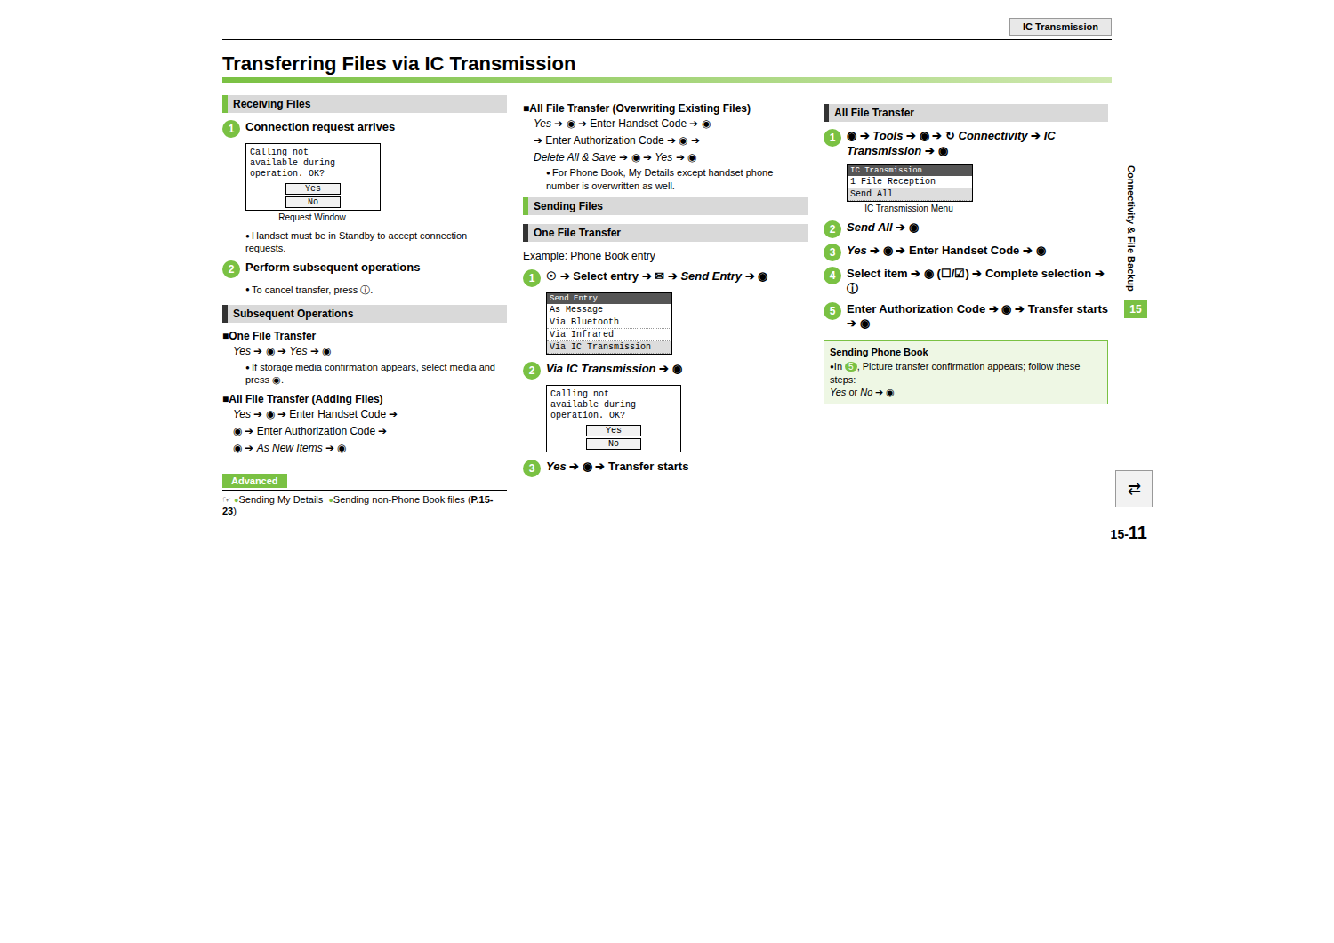IC Transmission
Transferring Files via IC Transmission
Receiving Files
1
Connection request arrives
Calling not
available during
operation. OK?
Yes
No
Request Window
Handset must be in Standby to accept connection requests.
2
Perform subsequent operations
To cancel transfer, press ⓘ.
Subsequent Operations
One File Transfer
Yes ➔ ◉ ➔ Yes ➔ ◉
If storage media confirmation appears, select media and press ◉.
All File Transfer (Adding Files)
Yes ➔ ◉ ➔ Enter Handset Code ➔
◉ ➔ Enter Authorization Code ➔
◉ ➔ As New Items ➔ ◉
Advanced
☞ Sending My Details Sending non-Phone Book files (P.15-23)
All File Transfer (Overwriting Existing Files)
Yes ➔ ◉ ➔ Enter Handset Code ➔ ◉
➔ Enter Authorization Code ➔ ◉ ➔
Delete All & Save ➔ ◉ ➔ Yes ➔ ◉
For Phone Book, My Details except handset phone number is overwritten as well.
Sending Files
One File Transfer
Example: Phone Book entry
1
☉ ➔ Select entry ➔ ✉ ➔ Send Entry ➔ ◉
Send Entry
As Message
Via Bluetooth
Via Infrared
Via IC Transmission
2
Via IC Transmission ➔ ◉
Calling not
available during
operation. OK?
Yes
No
3
Yes ➔ ◉ ➔ Transfer starts
All File Transfer
1
◉ ➔ Tools ➔ ◉ ➔ ↻ Connectivity ➔ IC Transmission ➔ ◉
IC Transmission
1 File Reception
Send All
IC Transmission Menu
2
Send All ➔ ◉
3
Yes ➔ ◉ ➔ Enter Handset Code ➔ ◉
4
Select item ➔ ◉ (☐/☑) ➔ Complete selection ➔ ⓘ
5
Enter Authorization Code ➔ ◉ ➔ Transfer starts ➔ ◉
Sending Phone Book
In 5, Picture transfer confirmation appears; follow these steps:
Yes or No ➔ ◉
Connectivity & File Backup
15
⇄
15-11